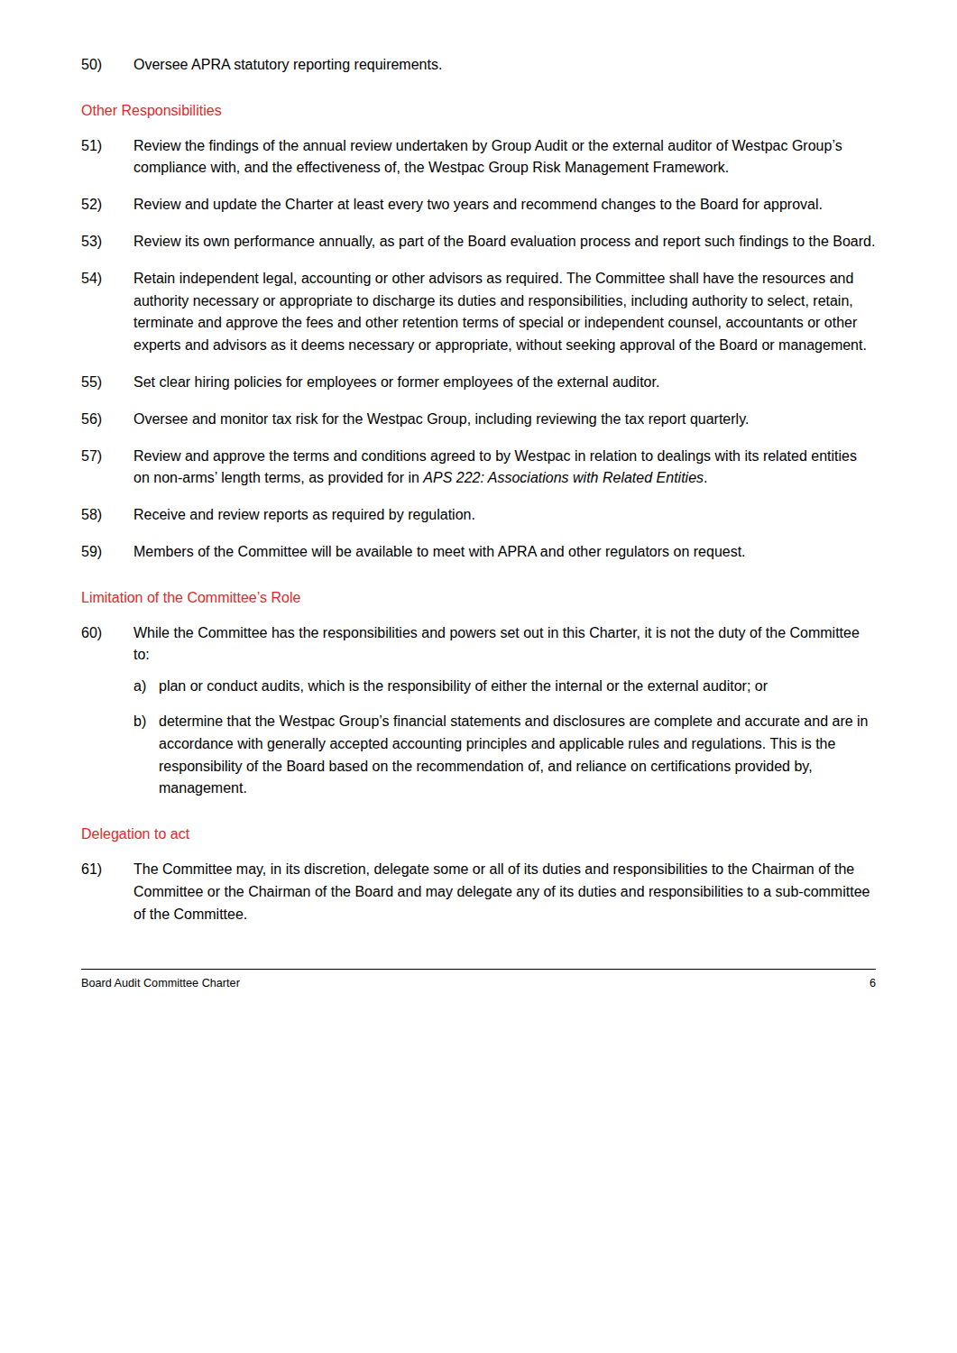50) Oversee APRA statutory reporting requirements.
Other Responsibilities
51) Review the findings of the annual review undertaken by Group Audit or the external auditor of Westpac Group’s compliance with, and the effectiveness of, the Westpac Group Risk Management Framework.
52) Review and update the Charter at least every two years and recommend changes to the Board for approval.
53) Review its own performance annually, as part of the Board evaluation process and report such findings to the Board.
54) Retain independent legal, accounting or other advisors as required. The Committee shall have the resources and authority necessary or appropriate to discharge its duties and responsibilities, including authority to select, retain, terminate and approve the fees and other retention terms of special or independent counsel, accountants or other experts and advisors as it deems necessary or appropriate, without seeking approval of the Board or management.
55) Set clear hiring policies for employees or former employees of the external auditor.
56) Oversee and monitor tax risk for the Westpac Group, including reviewing the tax report quarterly.
57) Review and approve the terms and conditions agreed to by Westpac in relation to dealings with its related entities on non-arms’ length terms, as provided for in APS 222: Associations with Related Entities.
58) Receive and review reports as required by regulation.
59) Members of the Committee will be available to meet with APRA and other regulators on request.
Limitation of the Committee’s Role
60) While the Committee has the responsibilities and powers set out in this Charter, it is not the duty of the Committee to:
a) plan or conduct audits, which is the responsibility of either the internal or the external auditor; or
b) determine that the Westpac Group’s financial statements and disclosures are complete and accurate and are in accordance with generally accepted accounting principles and applicable rules and regulations. This is the responsibility of the Board based on the recommendation of, and reliance on certifications provided by, management.
Delegation to act
61) The Committee may, in its discretion, delegate some or all of its duties and responsibilities to the Chairman of the Committee or the Chairman of the Board and may delegate any of its duties and responsibilities to a sub-committee of the Committee.
Board Audit Committee Charter 6